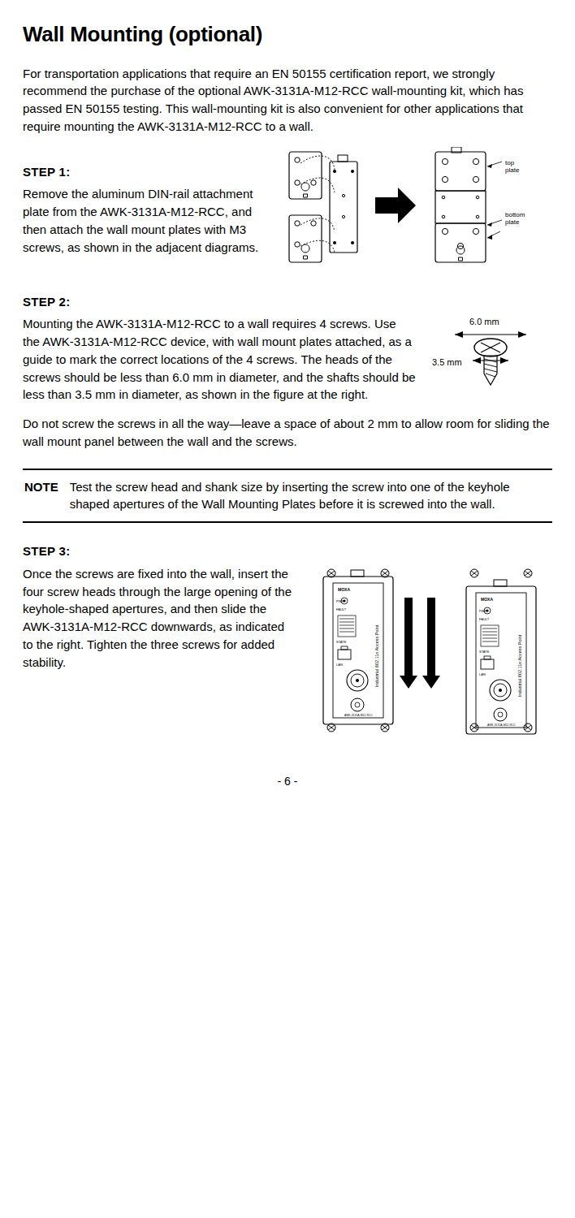Wall Mounting (optional)
For transportation applications that require an EN 50155 certification report, we strongly recommend the purchase of the optional AWK-3131A-M12-RCC wall-mounting kit, which has passed EN 50155 testing. This wall-mounting kit is also convenient for other applications that require mounting the AWK-3131A-M12-RCC to a wall.
top plate bottom plate
STEP 1:
Remove the aluminum DIN-rail attachment plate from the AWK-3131A-M12-RCC, and then attach the wall mount plates with M3 screws, as shown in the adjacent diagrams.
STEP 2:
6.0 mm 3.5 mm
Mounting the AWK-3131A-M12-RCC to a wall requires 4 screws. Use the AWK-3131A-M12-RCC device, with wall mount plates attached, as a guide to mark the correct locations of the 4 screws. The heads of the screws should be less than 6.0 mm in diameter, and the shafts should be less than 3.5 mm in diameter, as shown in the figure at the right.
Do not screw the screws in all the way—leave a space of about 2 mm to allow room for sliding the wall mount panel between the wall and the screws.
NOTE
Test the screw head and shank size by inserting the screw into one of the keyhole shaped apertures of the Wall Mounting Plates before it is screwed into the wall.
STEP 3:
MOXA PWR FAULT STATE LAN Industrial 802.11n Access Point AWK-3131A-M12-RCC MOXA PWR FAULT STATE LAN Industrial 802.11n Access Point AWK-3131A-M12-RCC
Once the screws are fixed into the wall, insert the four screw heads through the large opening of the keyhole-shaped apertures, and then slide the AWK-3131A-M12-RCC downwards, as indicated to the right. Tighten the three screws for added stability.
- 6 -